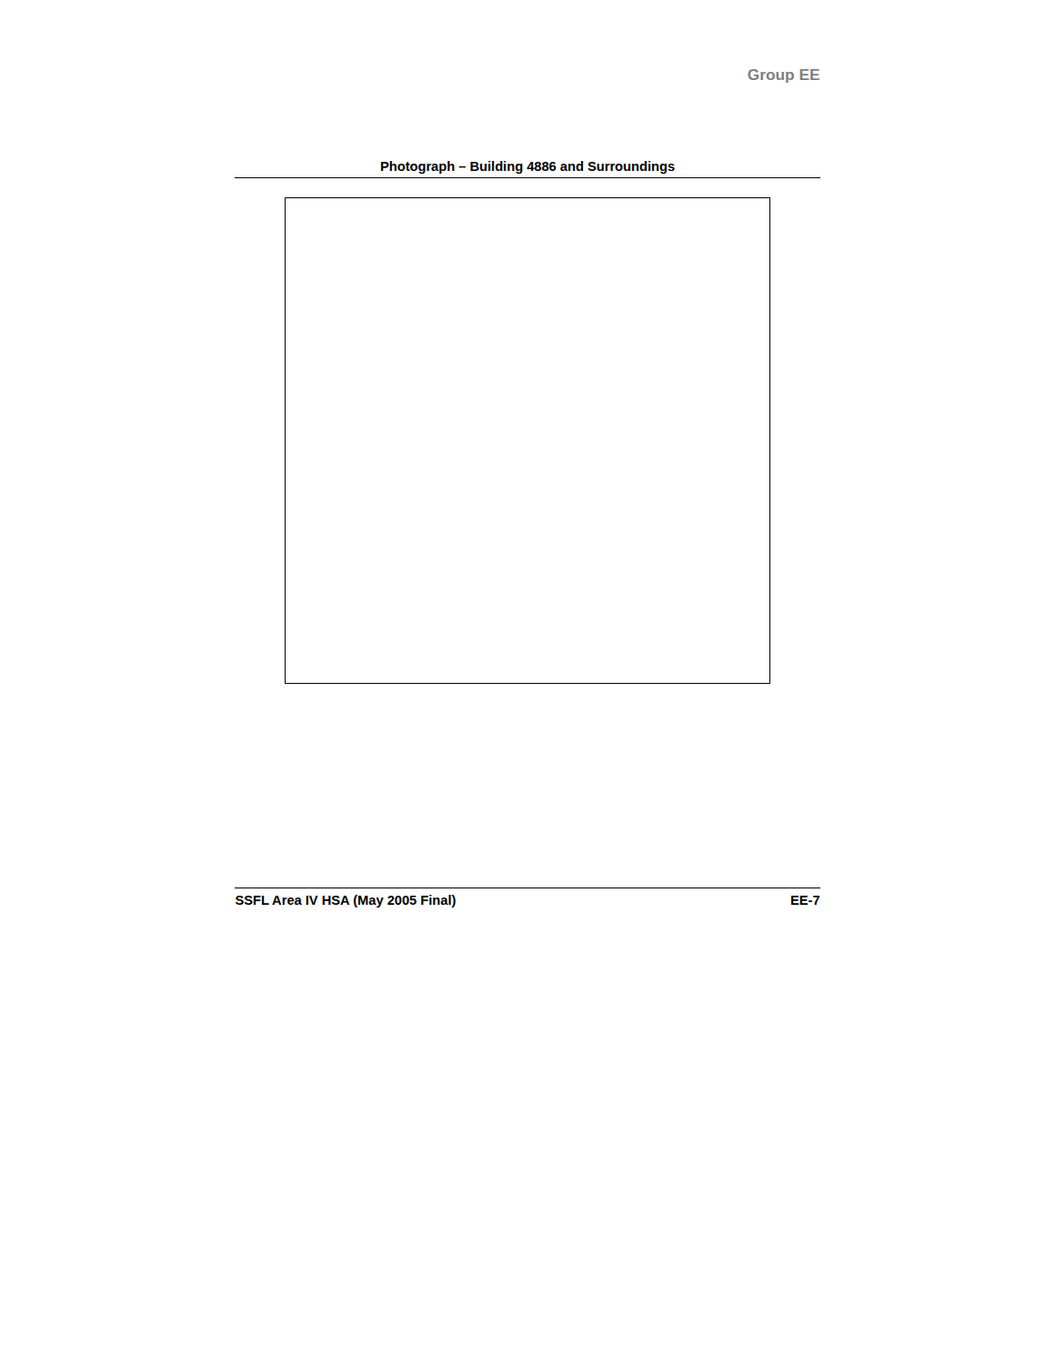Group EE
Photograph – Building 4886 and Surroundings
SSFL Area IV HSA (May 2005 Final) EE-7